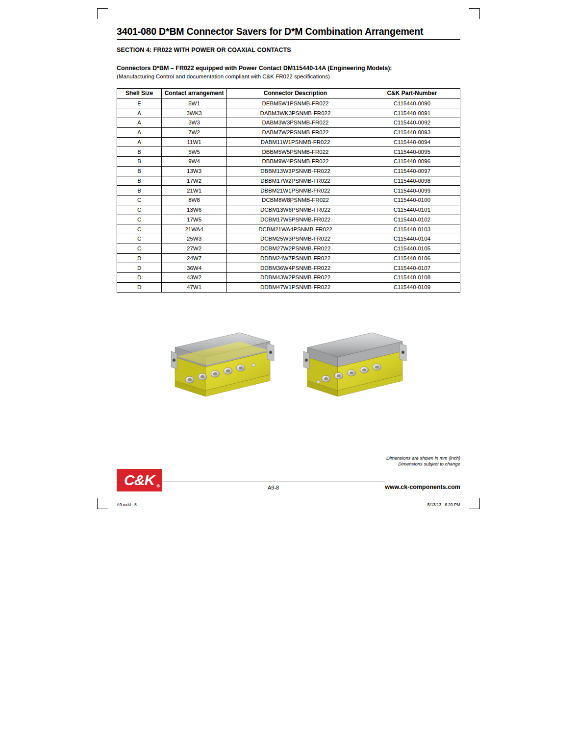3401-080 D*BM Connector Savers for D*M Combination Arrangement
SECTION 4: FR022 WITH POWER OR COAXIAL CONTACTS
Connectors D*BM – FR022 equipped with Power Contact DM115440-14A (Engineering Models):
(Manufacturing Control and documentation compliant with C&K FR022 specifications)
| Shell Size | Contact arrangement | Connector Description | C&K Part-Number |
| --- | --- | --- | --- |
| E | 5W1 | DEBM5W1PSNMB-FR022 | C115440-0090 |
| A | 3WK3 | DABM3WK3PSNMB-FR022 | C115440-0091 |
| A | 3W3 | DABM3W3PSNMB-FR022 | C115440-0092 |
| A | 7W2 | DABM7W2PSNMB-FR022 | C115440-0093 |
| A | 11W1 | DABM11W1PSNMB-FR022 | C115440-0094 |
| B | 5W5 | DBBM5W5PSNMB-FR022 | C115440-0095 |
| B | 9W4 | DBBM9W4PSNMB-FR022 | C115440-0096 |
| B | 13W3 | DBBM13W3PSNMB-FR022 | C115440-0097 |
| B | 17W2 | DBBM17W2PSNMB-FR022 | C115440-0098 |
| B | 21W1 | DBBM21W1PSNMB-FR022 | C115440-0099 |
| C | 8W8 | DCBM8W8PSNMB-FR022 | C115440-0100 |
| C | 13W6 | DCBM13W6PSNMB-FR022 | C115440-0101 |
| C | 17W5 | DCBM17W5PSNMB-FR022 | C115440-0102 |
| C | 21WA4 | DCBM21WA4PSNMB-FR022 | C115440-0103 |
| C | 25W3 | DCBM25W3PSNMB-FR022 | C115440-0104 |
| C | 27W2 | DCBM27W2PSNMB-FR022 | C115440-0105 |
| D | 24W7 | DDBM24W7PSNMB-FR022 | C115440-0106 |
| D | 36W4 | DDBM36W4PSNMB-FR022 | C115440-0107 |
| D | 43W2 | DDBM43W2PSNMB-FR022 | C115440-0108 |
| D | 47W1 | DDBM47W1PSNMB-FR022 | C115440-0109 |
Dimensions are shown in mm (inch)
Dimensions subject to change
C&K®
A9-8
www.ck-components.com
A9.indd 8 5/13/13 6:20 PM